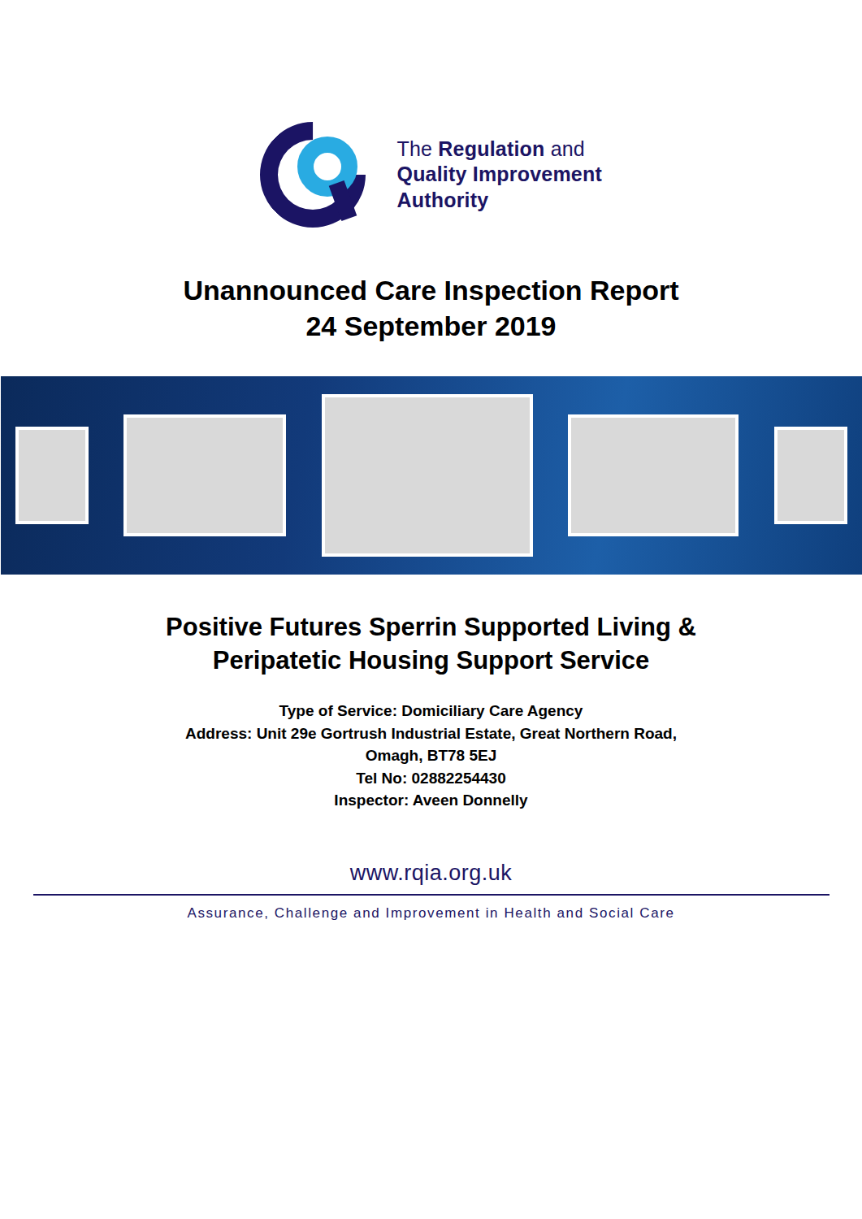The Regulation and
Quality Improvement
Authority
Unannounced Care Inspection Report
24 September 2019
Positive Futures Sperrin Supported Living &
Peripatetic Housing Support Service
Type of Service: Domiciliary Care Agency
Address: Unit 29e Gortrush Industrial Estate, Great Northern Road,
Omagh, BT78 5EJ
Tel No: 02882254430
Inspector: Aveen Donnelly
www.rqia.org.uk
Assurance, Challenge and Improvement in Health and Social Care